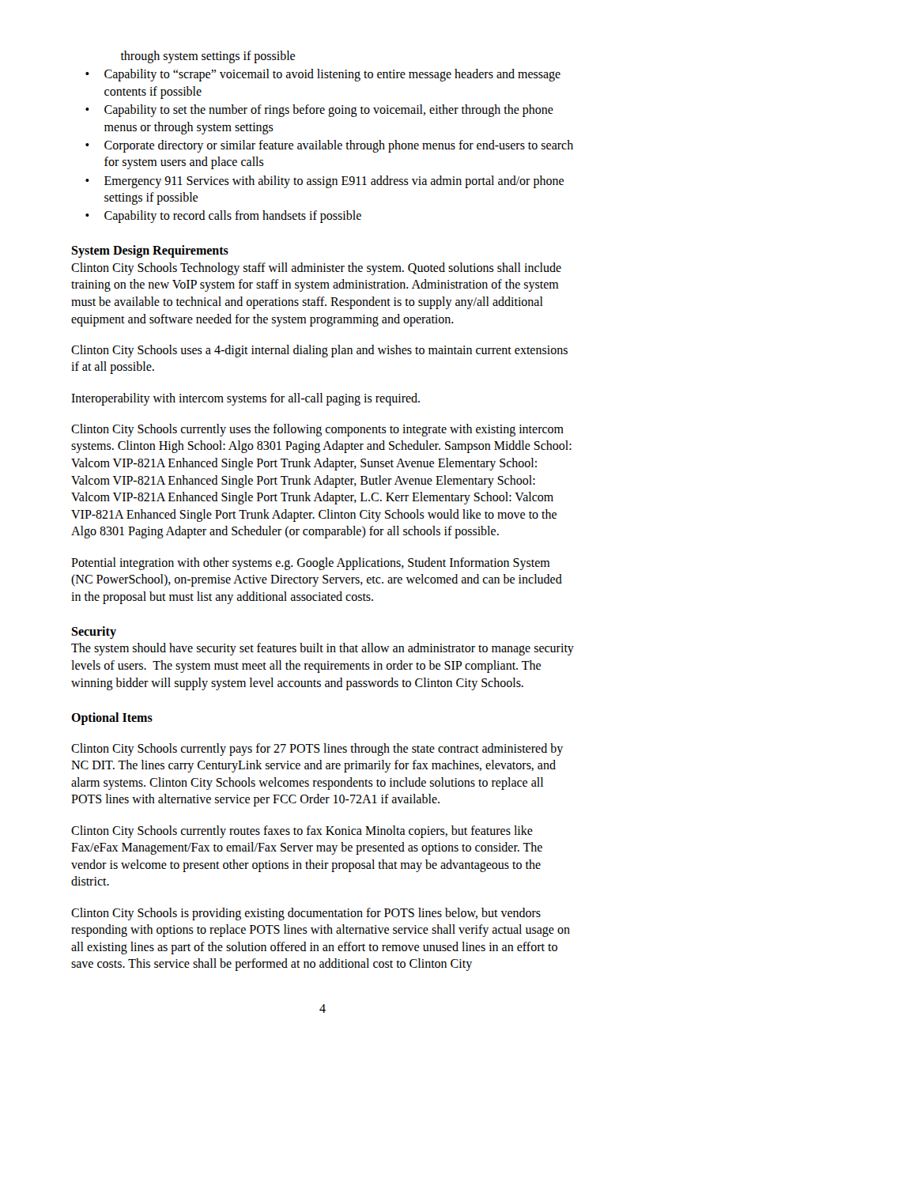through system settings if possible
Capability to “scrape” voicemail to avoid listening to entire message headers and message contents if possible
Capability to set the number of rings before going to voicemail, either through the phone menus or through system settings
Corporate directory or similar feature available through phone menus for end-users to search for system users and place calls
Emergency 911 Services with ability to assign E911 address via admin portal and/or phone settings if possible
Capability to record calls from handsets if possible
System Design Requirements
Clinton City Schools Technology staff will administer the system. Quoted solutions shall include training on the new VoIP system for staff in system administration. Administration of the system must be available to technical and operations staff. Respondent is to supply any/all additional equipment and software needed for the system programming and operation.
Clinton City Schools uses a 4-digit internal dialing plan and wishes to maintain current extensions if at all possible.
Interoperability with intercom systems for all-call paging is required.
Clinton City Schools currently uses the following components to integrate with existing intercom systems. Clinton High School: Algo 8301 Paging Adapter and Scheduler. Sampson Middle School: Valcom VIP-821A Enhanced Single Port Trunk Adapter, Sunset Avenue Elementary School: Valcom VIP-821A Enhanced Single Port Trunk Adapter, Butler Avenue Elementary School: Valcom VIP-821A Enhanced Single Port Trunk Adapter, L.C. Kerr Elementary School: Valcom VIP-821A Enhanced Single Port Trunk Adapter. Clinton City Schools would like to move to the Algo 8301 Paging Adapter and Scheduler (or comparable) for all schools if possible.
Potential integration with other systems e.g. Google Applications, Student Information System (NC PowerSchool), on-premise Active Directory Servers, etc. are welcomed and can be included in the proposal but must list any additional associated costs.
Security
The system should have security set features built in that allow an administrator to manage security levels of users. The system must meet all the requirements in order to be SIP compliant. The winning bidder will supply system level accounts and passwords to Clinton City Schools.
Optional Items
Clinton City Schools currently pays for 27 POTS lines through the state contract administered by NC DIT. The lines carry CenturyLink service and are primarily for fax machines, elevators, and alarm systems. Clinton City Schools welcomes respondents to include solutions to replace all POTS lines with alternative service per FCC Order 10-72A1 if available.
Clinton City Schools currently routes faxes to fax Konica Minolta copiers, but features like Fax/eFax Management/Fax to email/Fax Server may be presented as options to consider. The vendor is welcome to present other options in their proposal that may be advantageous to the district.
Clinton City Schools is providing existing documentation for POTS lines below, but vendors responding with options to replace POTS lines with alternative service shall verify actual usage on all existing lines as part of the solution offered in an effort to remove unused lines in an effort to save costs. This service shall be performed at no additional cost to Clinton City
4